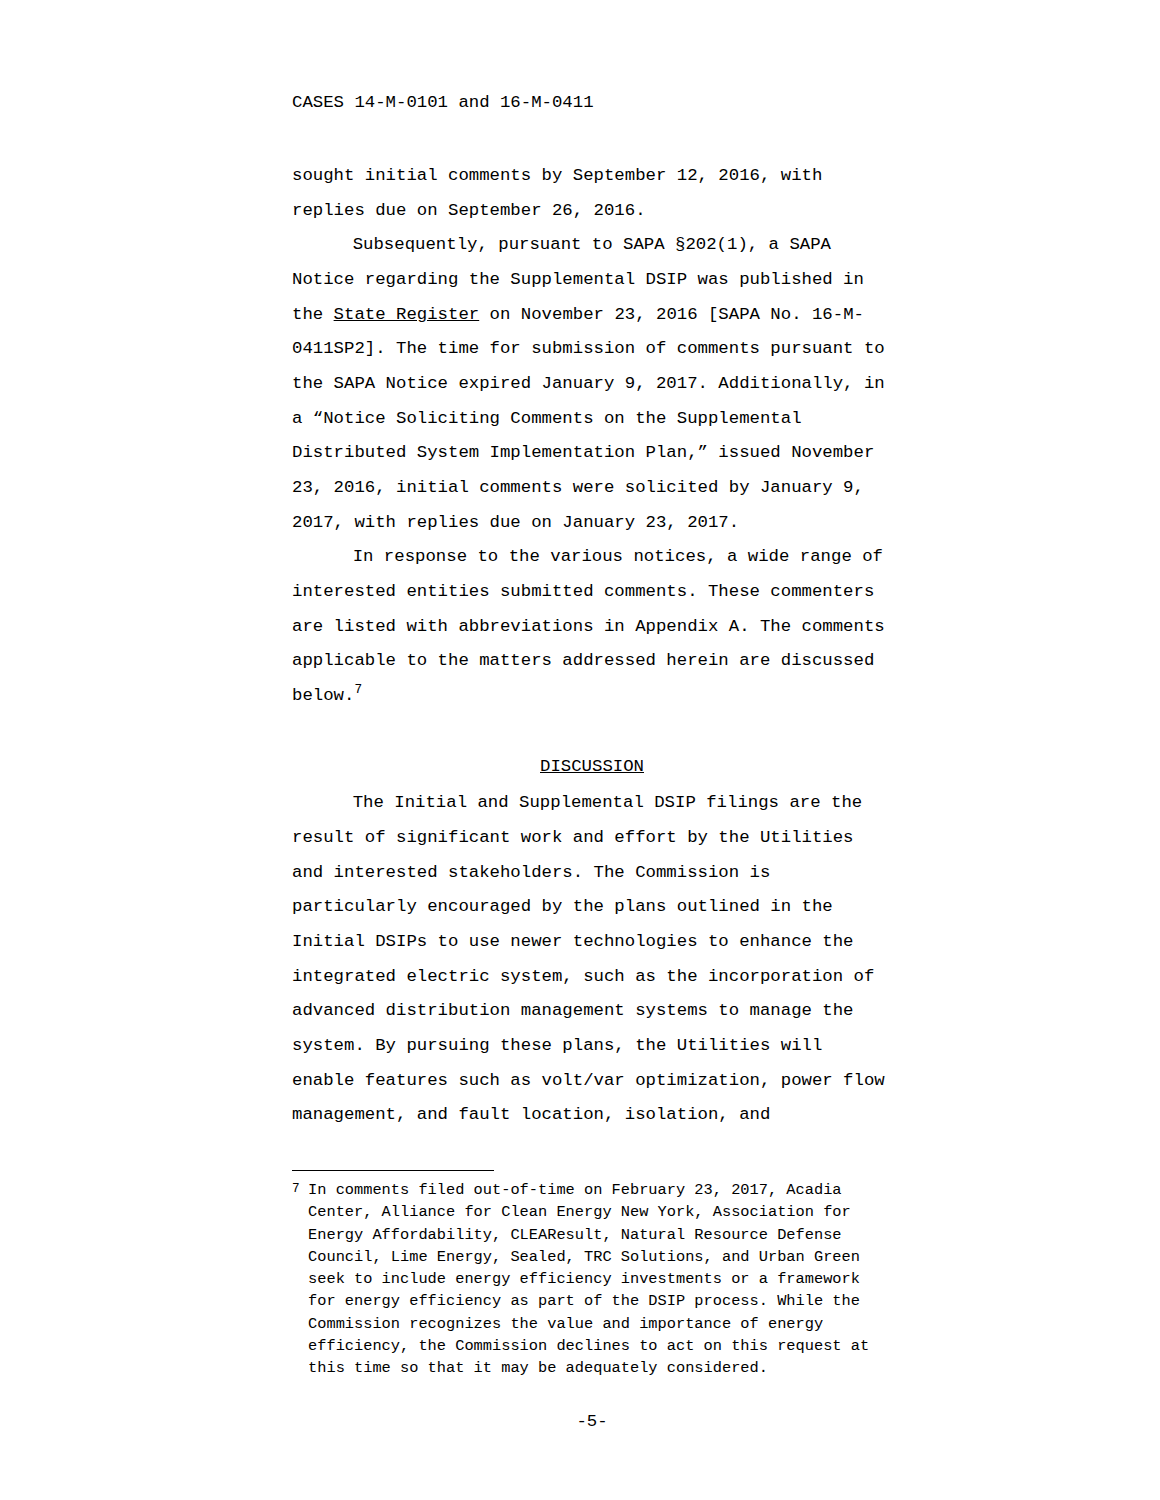CASES 14-M-0101 and 16-M-0411
sought initial comments by September 12, 2016, with replies due on September 26, 2016.
Subsequently, pursuant to SAPA §202(1), a SAPA Notice regarding the Supplemental DSIP was published in the State Register on November 23, 2016 [SAPA No. 16-M-0411SP2]. The time for submission of comments pursuant to the SAPA Notice expired January 9, 2017. Additionally, in a “Notice Soliciting Comments on the Supplemental Distributed System Implementation Plan,” issued November 23, 2016, initial comments were solicited by January 9, 2017, with replies due on January 23, 2017.
In response to the various notices, a wide range of interested entities submitted comments. These commenters are listed with abbreviations in Appendix A. The comments applicable to the matters addressed herein are discussed below.7
DISCUSSION
The Initial and Supplemental DSIP filings are the result of significant work and effort by the Utilities and interested stakeholders. The Commission is particularly encouraged by the plans outlined in the Initial DSIPs to use newer technologies to enhance the integrated electric system, such as the incorporation of advanced distribution management systems to manage the system. By pursuing these plans, the Utilities will enable features such as volt/var optimization, power flow management, and fault location, isolation, and
7 In comments filed out-of-time on February 23, 2017, Acadia Center, Alliance for Clean Energy New York, Association for Energy Affordability, CLEAResult, Natural Resource Defense Council, Lime Energy, Sealed, TRC Solutions, and Urban Green seek to include energy efficiency investments or a framework for energy efficiency as part of the DSIP process. While the Commission recognizes the value and importance of energy efficiency, the Commission declines to act on this request at this time so that it may be adequately considered.
-5-